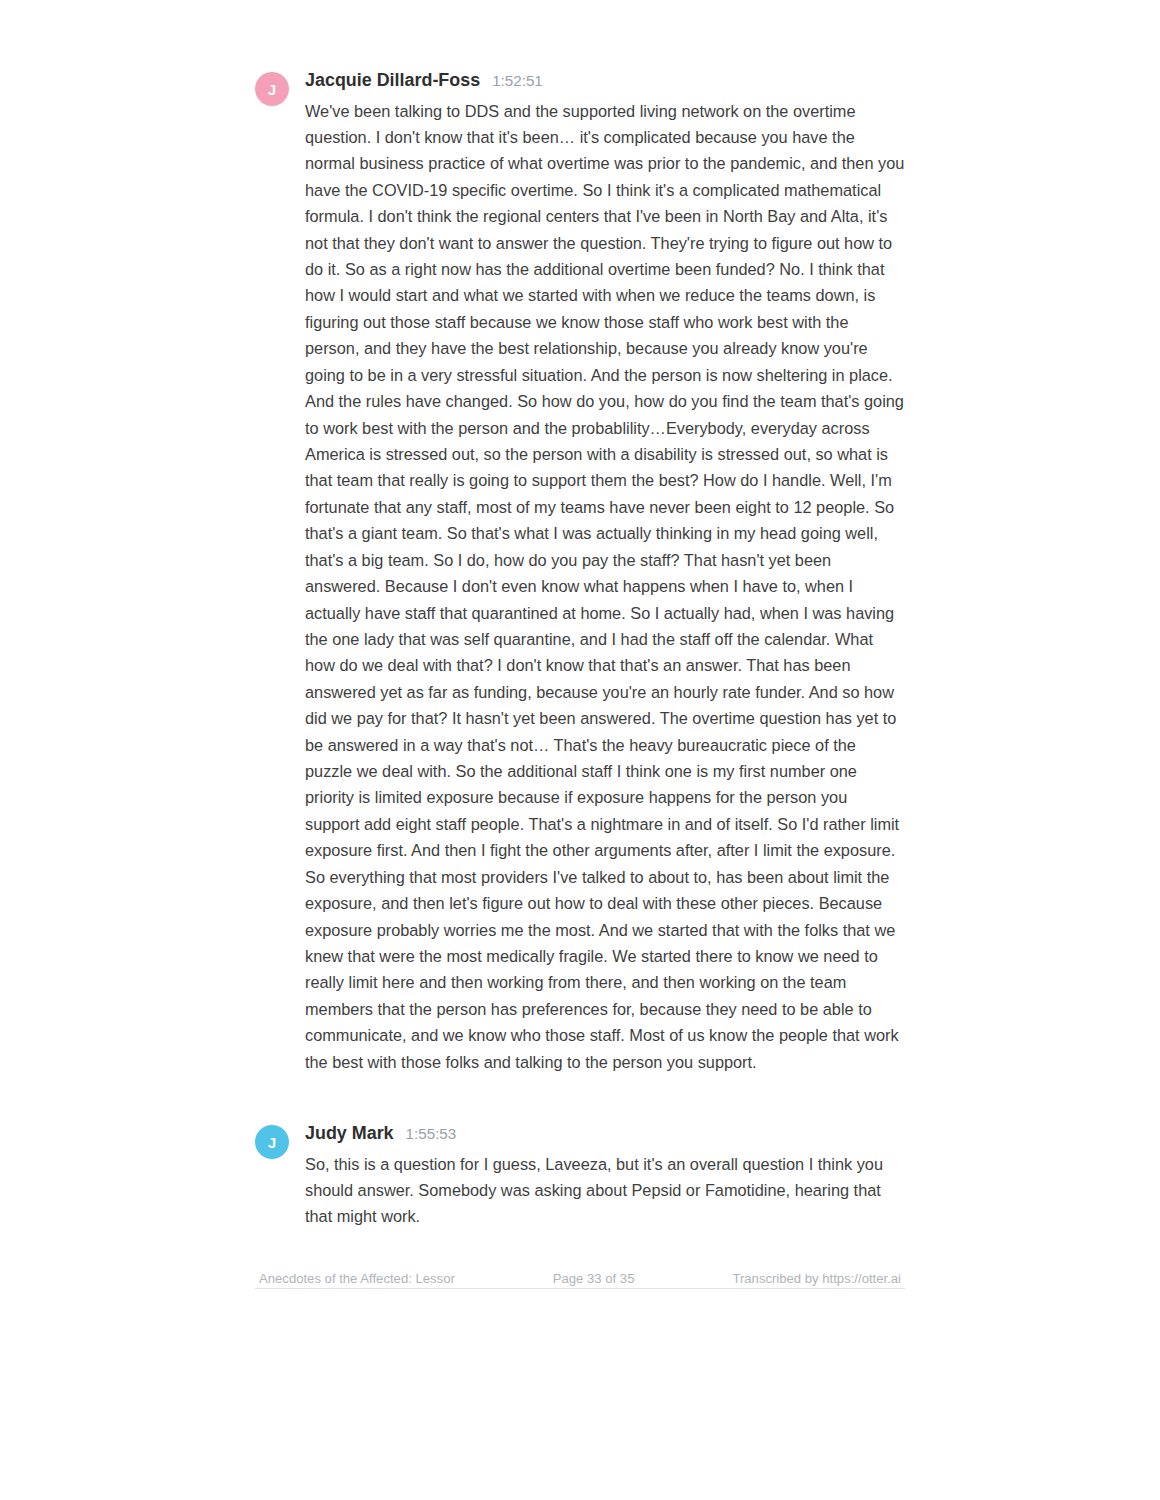J
Jacquie Dillard-Foss 1:52:51
We've been talking to DDS and the supported living network on the overtime question. I don't know that it's been… it's complicated because you have the normal business practice of what overtime was prior to the pandemic, and then you have the COVID-19 specific overtime. So I think it's a complicated mathematical formula. I don't think the regional centers that I've been in North Bay and Alta, it's not that they don't want to answer the question. They're trying to figure out how to do it. So as a right now has the additional overtime been funded? No. I think that how I would start and what we started with when we reduce the teams down, is figuring out those staff because we know those staff who work best with the person, and they have the best relationship, because you already know you're going to be in a very stressful situation. And the person is now sheltering in place. And the rules have changed. So how do you, how do you find the team that's going to work best with the person and the probablility…Everybody, everyday across America is stressed out, so the person with a disability is stressed out, so what is that team that really is going to support them the best? How do I handle. Well, I'm fortunate that any staff, most of my teams have never been eight to 12 people. So that's a giant team. So that's what I was actually thinking in my head going well, that's a big team. So I do, how do you pay the staff? That hasn't yet been answered. Because I don't even know what happens when I have to, when I actually have staff that quarantined at home. So I actually had, when I was having the one lady that was self quarantine, and I had the staff off the calendar. What how do we deal with that? I don't know that that's an answer. That has been answered yet as far as funding, because you're an hourly rate funder. And so how did we pay for that? It hasn't yet been answered. The overtime question has yet to be answered in a way that's not… That's the heavy bureaucratic piece of the puzzle we deal with. So the additional staff I think one is my first number one priority is limited exposure because if exposure happens for the person you support add eight staff people. That's a nightmare in and of itself. So I'd rather limit exposure first. And then I fight the other arguments after, after I limit the exposure. So everything that most providers I've talked to about to, has been about limit the exposure, and then let's figure out how to deal with these other pieces. Because exposure probably worries me the most. And we started that with the folks that we knew that were the most medically fragile. We started there to know we need to really limit here and then working from there, and then working on the team members that the person has preferences for, because they need to be able to communicate, and we know who those staff. Most of us know the people that work the best with those folks and talking to the person you support.
J
Judy Mark 1:55:53
So, this is a question for I guess, Laveeza, but it's an overall question I think you should answer. Somebody was asking about Pepsid or Famotidine, hearing that that might work.
Anecdotes of the Affected: Lessor Page 33 of 35 Transcribed by https://otter.ai